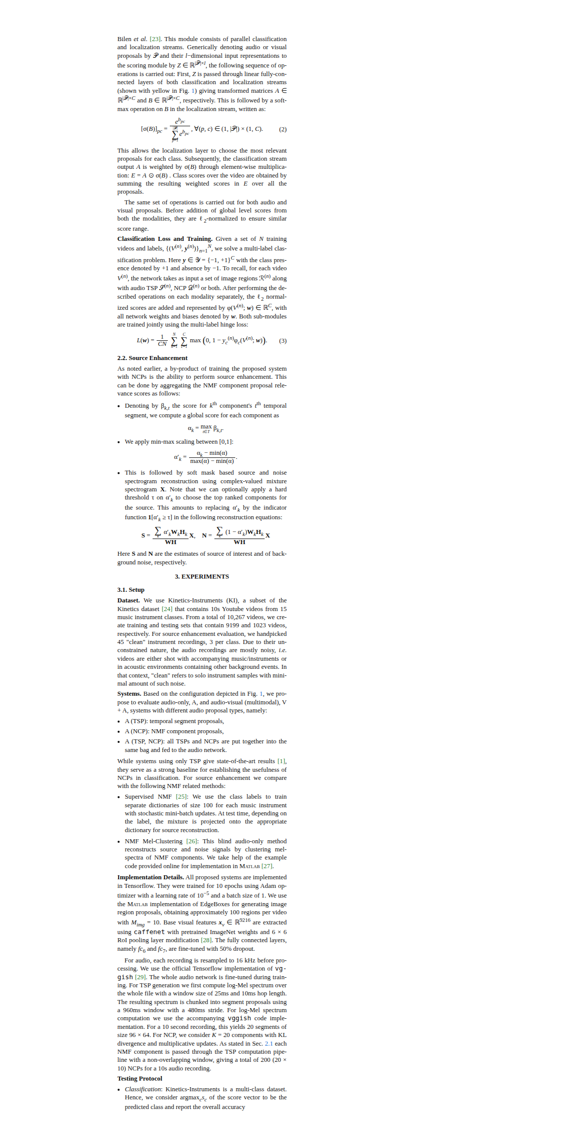Bilen et al. [23]. This module consists of parallel classification and localization streams. Generically denoting audio or visual proposals by 𝒫 and their l−dimensional input representations to the scoring module by Z ∈ ℝ|𝒫|×l, the following sequence of operations is carried out: First, Z is passed through linear fully-connected layers of both classification and localization streams (shown with yellow in Fig. 1) giving transformed matrices A ∈ ℝ|𝒫|×C and B ∈ ℝ|𝒫|×C, respectively. This is followed by a softmax operation on B in the localization stream, written as:
[σ(B)]pc = ebpc|𝒫|∑p=1 ebpc, ∀(p, c) ∈ (1, |𝒫|) × (1, C). (2)
This allows the localization layer to choose the most relevant proposals for each class. Subsequently, the classification stream output A is weighted by σ(B) through element-wise multiplication: E = A ⊙ σ(B) . Class scores over the video are obtained by summing the resulting weighted scores in E over all the proposals.
The same set of operations is carried out for both audio and visual proposals. Before addition of global level scores from both the modalities, they are ℓ2-normalized to ensure similar score range.
Classification Loss and Training. Given a set of N training videos and labels, {(V(n), y(n))}n=1N, we solve a multi-label classification problem. Here y ∈ 𝒴 = {−1, +1}C with the class presence denoted by +1 and absence by −1. To recall, for each video V(n), the network takes as input a set of image regions ℛ(n) along with audio TSP 𝒮(n), NCP 𝒟(n) or both. After performing the described operations on each modality separately, the ℓ2 normalized scores are added and represented by φ(V(n); w) ∈ ℝC, with all network weights and biases denoted by w. Both sub-modules are trained jointly using the multi-label hinge loss:
L(w) = 1 CN N∑n=1 C∑c=1 max (0, 1 − yc(n)φc(V(n); w)). (3)
2.2. Source Enhancement
As noted earlier, a by-product of training the proposed system with NCPs is the ability to perform source enhancement. This can be done by aggregating the NMF component proposal relevance scores as follows:
Denoting by βk,t the score for kth component's tth temporal segment, we compute a global score for each component as
αk = max t∈T βk,t.
We apply min-max scaling between [0,1]:
α′k = αk − min(α) max(α) − min(α).
This is followed by soft mask based source and noise spectrogram reconstruction using complex-valued mixture spectrogram X. Note that we can optionally apply a hard threshold τ on α′k to choose the top ranked components for the source. This amounts to replacing α′k by the indicator function 1[α′k ≥ τ] in the following reconstruction equations:
S = ∑k α′kWkHk WH X, N = ∑k (1 − α′k)WkHk WH X
Here S and N are the estimates of source of interest and of background noise, respectively.
3. EXPERIMENTS
3.1. Setup
Dataset. We use Kinetics-Instruments (KI), a subset of the Kinetics dataset [24] that contains 10s Youtube videos from 15 music instrument classes. From a total of 10,267 videos, we create training and testing sets that contain 9199 and 1023 videos, respectively. For source enhancement evaluation, we handpicked 45 "clean" instrument recordings, 3 per class. Due to their unconstrained nature, the audio recordings are mostly noisy, i.e. videos are either shot with accompanying music/instruments or in acoustic environments containing other background events. In that context, "clean" refers to solo instrument samples with minimal amount of such noise.
Systems. Based on the configuration depicted in Fig. 1, we propose to evaluate audio-only, A, and audio-visual (multimodal), V + A, systems with different audio proposal types, namely:
A (TSP): temporal segment proposals,
A (NCP): NMF component proposals,
A (TSP, NCP): all TSPs and NCPs are put together into the same bag and fed to the audio network.
While systems using only TSP give state-of-the-art results [1], they serve as a strong baseline for establishing the usefulness of NCPs in classification. For source enhancement we compare with the following NMF related methods:
Supervised NMF [25]: We use the class labels to train separate dictionaries of size 100 for each music instrument with stochastic mini-batch updates. At test time, depending on the label, the mixture is projected onto the appropriate dictionary for source reconstruction.
NMF Mel-Clustering [26]: This blind audio-only method reconstructs source and noise signals by clustering mel-spectra of NMF components. We take help of the example code provided online for implementation in Matlab [27].
Implementation Details. All proposed systems are implemented in Tensorflow. They were trained for 10 epochs using Adam optimizer with a learning rate of 10−5 and a batch size of 1. We use the Matlab implementation of EdgeBoxes for generating image region proposals, obtaining approximately 100 regions per video with Mimg = 10. Base visual features xv ∈ ℝ9216 are extracted using caffenet with pretrained ImageNet weights and 6 × 6 RoI pooling layer modification [28]. The fully connected layers, namely fc6 and fc7, are fine-tuned with 50% dropout.
For audio, each recording is resampled to 16 kHz before processing. We use the official Tensorflow implementation of vggish [29]. The whole audio network is fine-tuned during training. For TSP generation we first compute log-Mel spectrum over the whole file with a window size of 25ms and 10ms hop length. The resulting spectrum is chunked into segment proposals using a 960ms window with a 480ms stride. For log-Mel spectrum computation we use the accompanying vggish code implementation. For a 10 second recording, this yields 20 segments of size 96 × 64. For NCP, we consider K = 20 components with KL divergence and multiplicative updates. As stated in Sec. 2.1 each NMF component is passed through the TSP computation pipeline with a non-overlapping window, giving a total of 200 (20 × 10) NCPs for a 10s audio recording.
Testing Protocol
Classification: Kinetics-Instruments is a multi-class dataset. Hence, we consider argmaxcsc of the score vector to be the predicted class and report the overall accuracy